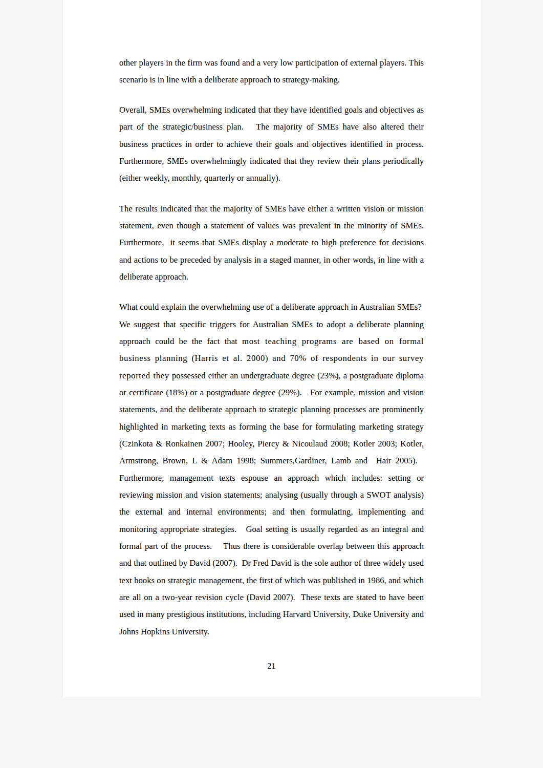other players in the firm was found and a very low participation of external players. This scenario is in line with a deliberate approach to strategy-making.
Overall, SMEs overwhelming indicated that they have identified goals and objectives as part of the strategic/business plan. The majority of SMEs have also altered their business practices in order to achieve their goals and objectives identified in process. Furthermore, SMEs overwhelmingly indicated that they review their plans periodically (either weekly, monthly, quarterly or annually).
The results indicated that the majority of SMEs have either a written vision or mission statement, even though a statement of values was prevalent in the minority of SMEs. Furthermore, it seems that SMEs display a moderate to high preference for decisions and actions to be preceded by analysis in a staged manner, in other words, in line with a deliberate approach.
What could explain the overwhelming use of a deliberate approach in Australian SMEs? We suggest that specific triggers for Australian SMEs to adopt a deliberate planning approach could be the fact that most teaching programs are based on formal business planning (Harris et al. 2000) and 70% of respondents in our survey reported they possessed either an undergraduate degree (23%), a postgraduate diploma or certificate (18%) or a postgraduate degree (29%). For example, mission and vision statements, and the deliberate approach to strategic planning processes are prominently highlighted in marketing texts as forming the base for formulating marketing strategy (Czinkota & Ronkainen 2007; Hooley, Piercy & Nicoulaud 2008; Kotler 2003; Kotler, Armstrong, Brown, L & Adam 1998; Summers,Gardiner, Lamb and Hair 2005). Furthermore, management texts espouse an approach which includes: setting or reviewing mission and vision statements; analysing (usually through a SWOT analysis) the external and internal environments; and then formulating, implementing and monitoring appropriate strategies. Goal setting is usually regarded as an integral and formal part of the process. Thus there is considerable overlap between this approach and that outlined by David (2007). Dr Fred David is the sole author of three widely used text books on strategic management, the first of which was published in 1986, and which are all on a two-year revision cycle (David 2007). These texts are stated to have been used in many prestigious institutions, including Harvard University, Duke University and Johns Hopkins University.
21